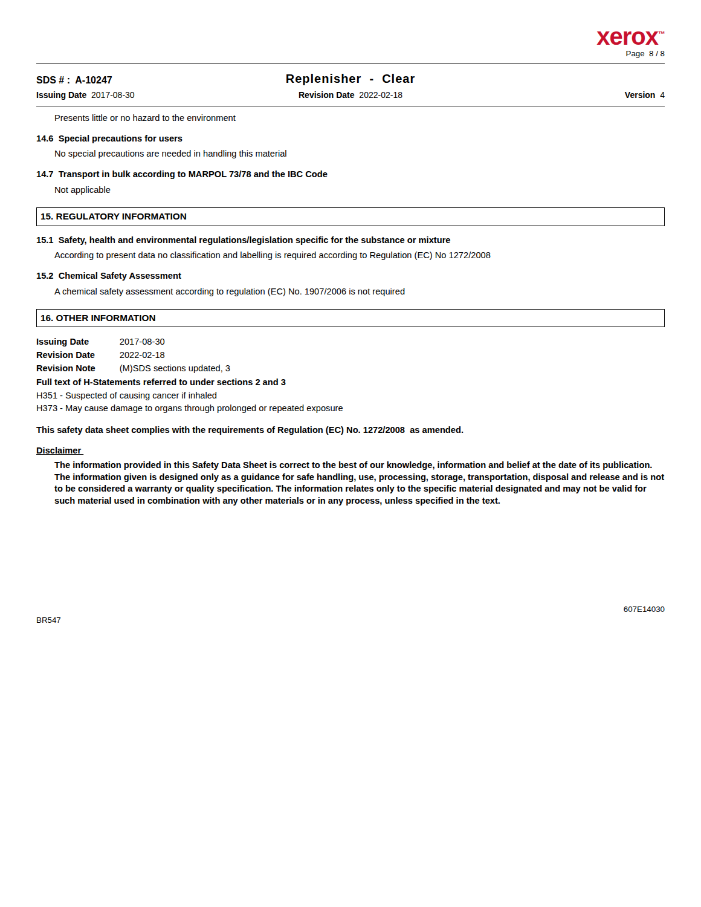xerox™
Page 8 / 8
| SDS # : A-10247 | Replenisher - Clear | |
| Issuing Date 2017-08-30 | Revision Date 2022-02-18 | Version 4 |
Presents little or no hazard to the environment
14.6 Special precautions for users
No special precautions are needed in handling this material
14.7 Transport in bulk according to MARPOL 73/78 and the IBC Code
Not applicable
15. REGULATORY INFORMATION
15.1 Safety, health and environmental regulations/legislation specific for the substance or mixture
According to present data no classification and labelling is required according to Regulation (EC) No 1272/2008
15.2 Chemical Safety Assessment
A chemical safety assessment according to regulation (EC) No. 1907/2006 is not required
16. OTHER INFORMATION
| Issuing Date | 2017-08-30 |
| Revision Date | 2022-02-18 |
| Revision Note | (M)SDS sections updated, 3 |
Full text of H-Statements referred to under sections 2 and 3
H351 - Suspected of causing cancer if inhaled
H373 - May cause damage to organs through prolonged or repeated exposure
This safety data sheet complies with the requirements of Regulation (EC) No. 1272/2008 as amended.
Disclaimer
The information provided in this Safety Data Sheet is correct to the best of our knowledge, information and belief at the date of its publication. The information given is designed only as a guidance for safe handling, use, processing, storage, transportation, disposal and release and is not to be considered a warranty or quality specification. The information relates only to the specific material designated and may not be valid for such material used in combination with any other materials or in any process, unless specified in the text.
607E14030
BR547